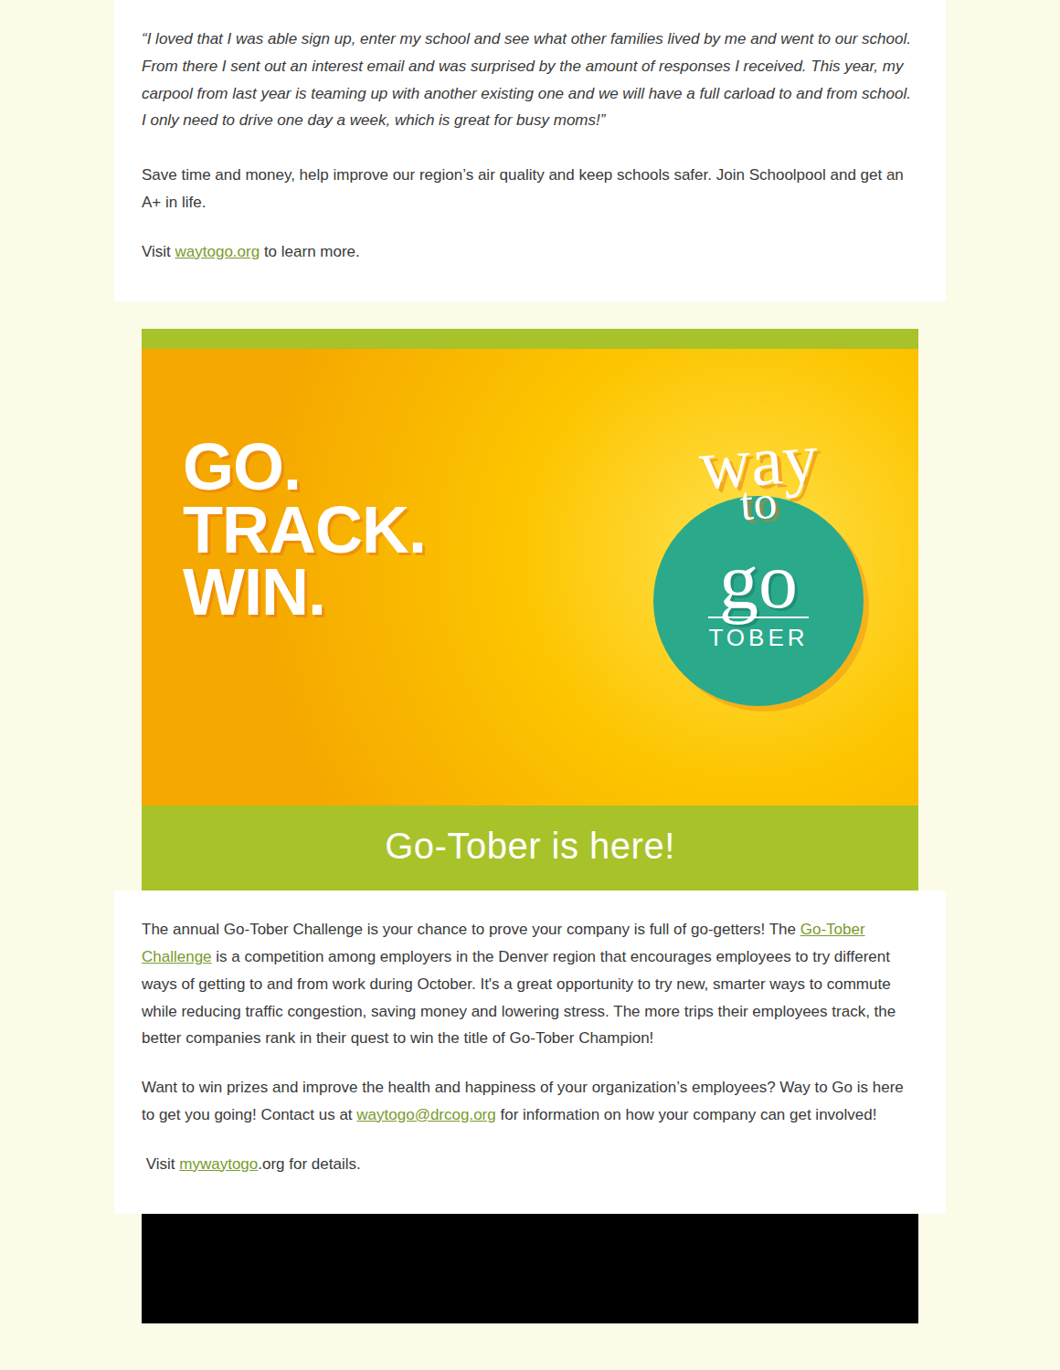“I loved that I was able sign up, enter my school and see what other families lived by me and went to our school. From there I sent out an interest email and was surprised by the amount of responses I received. This year, my carpool from last year is teaming up with another existing one and we will have a full carload to and from school. I only need to drive one day a week, which is great for busy moms!”
Save time and money, help improve our region’s air quality and keep schools safer. Join Schoolpool and get an A+ in life.
Visit waytogo.org to learn more.
GO.
TRACK.
WIN.
way to
go TOBER
Go-Tober is here!
The annual Go-Tober Challenge is your chance to prove your company is full of go-getters! The Go-Tober Challenge is a competition among employers in the Denver region that encourages employees to try different ways of getting to and from work during October. It's a great opportunity to try new, smarter ways to commute while reducing traffic congestion, saving money and lowering stress. The more trips their employees track, the better companies rank in their quest to win the title of Go-Tober Champion!
Want to win prizes and improve the health and happiness of your organization’s employees? Way to Go is here to get you going! Contact us at waytogo@drcog.org for information on how your company can get involved!
Visit mywaytogo.org for details.